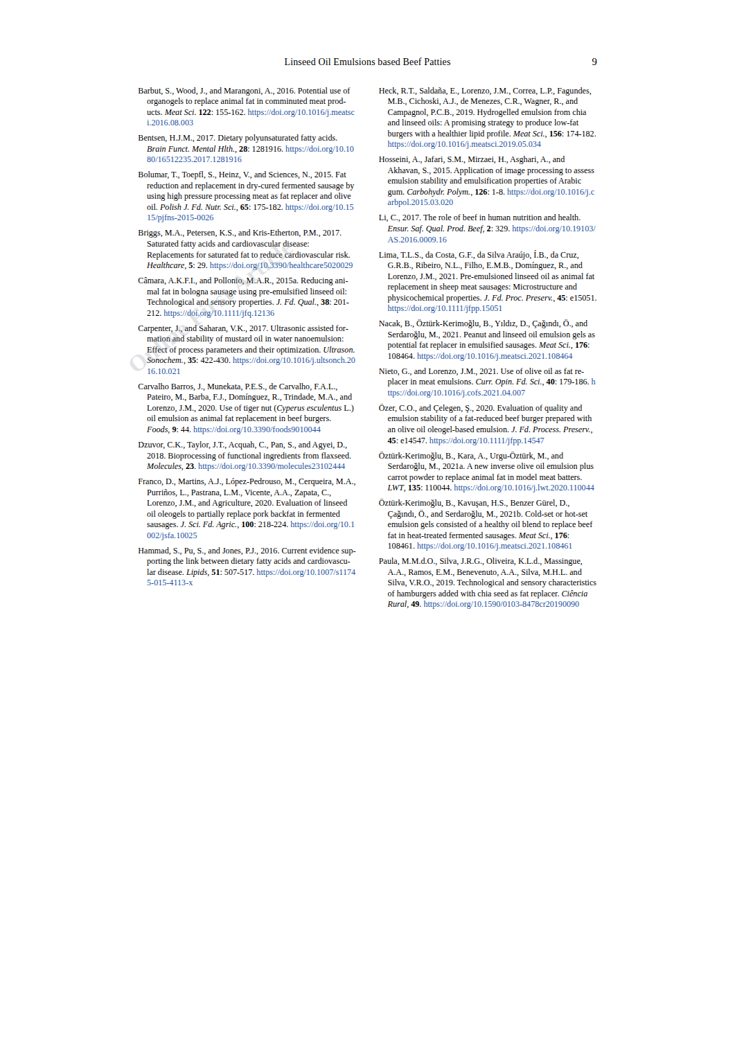Linseed Oil Emulsions based Beef Patties 9
Online First Article
Barbut, S., Wood, J., and Marangoni, A., 2016. Potential use of organogels to replace animal fat in comminuted meat products. Meat Sci. 122: 155-162. https://doi.org/10.1016/j.meatsci.2016.08.003
Bentsen, H.J.M., 2017. Dietary polyunsaturated fatty acids. Brain Funct. Mental Hlth., 28: 1281916. https://doi.org/10.1080/16512235.2017.1281916
Bolumar, T., Toepfl, S., Heinz, V., and Sciences, N., 2015. Fat reduction and replacement in dry-cured fermented sausage by using high pressure processing meat as fat replacer and olive oil. Polish J. Fd. Nutr. Sci., 65: 175-182. https://doi.org/10.1515/pjfns-2015-0026
Briggs, M.A., Petersen, K.S., and Kris-Etherton, P.M., 2017. Saturated fatty acids and cardiovascular disease: Replacements for saturated fat to reduce cardiovascular risk. Healthcare, 5: 29. https://doi.org/10.3390/healthcare5020029
Câmara, A.K.F.I., and Pollonio, M.A.R., 2015a. Reducing animal fat in bologna sausage using pre-emulsified linseed oil: Technological and sensory properties. J. Fd. Qual., 38: 201-212. https://doi.org/10.1111/jfq.12136
Carpenter, J., and Saharan, V.K., 2017. Ultrasonic assisted formation and stability of mustard oil in water nanoemulsion: Effect of process parameters and their optimization. Ultrason. Sonochem., 35: 422-430. https://doi.org/10.1016/j.ultsonch.2016.10.021
Carvalho Barros, J., Munekata, P.E.S., de Carvalho, F.A.L., Pateiro, M., Barba, F.J., Domínguez, R., Trindade, M.A., and Lorenzo, J.M., 2020. Use of tiger nut (Cyperus esculentus L.) oil emulsion as animal fat replacement in beef burgers. Foods, 9: 44. https://doi.org/10.3390/foods9010044
Dzuvor, C.K., Taylor, J.T., Acquah, C., Pan, S., and Agyei, D., 2018. Bioprocessing of functional ingredients from flaxseed. Molecules, 23. https://doi.org/10.3390/molecules23102444
Franco, D., Martins, A.J., López-Pedrouso, M., Cerqueira, M.A., Purriños, L., Pastrana, L.M., Vicente, A.A., Zapata, C., Lorenzo, J.M., and Agriculture, 2020. Evaluation of linseed oil oleogels to partially replace pork backfat in fermented sausages. J. Sci. Fd. Agric., 100: 218-224. https://doi.org/10.1002/jsfa.10025
Hammad, S., Pu, S., and Jones, P.J., 2016. Current evidence supporting the link between dietary fatty acids and cardiovascular disease. Lipids, 51: 507-517. https://doi.org/10.1007/s11745-015-4113-x
Heck, R.T., Saldaña, E., Lorenzo, J.M., Correa, L.P., Fagundes, M.B., Cichoski, A.J., de Menezes, C.R., Wagner, R., and Campagnol, P.C.B., 2019. Hydrogelled emulsion from chia and linseed oils: A promising strategy to produce low-fat burgers with a healthier lipid profile. Meat Sci., 156: 174-182. https://doi.org/10.1016/j.meatsci.2019.05.034
Hosseini, A., Jafari, S.M., Mirzaei, H., Asghari, A., and Akhavan, S., 2015. Application of image processing to assess emulsion stability and emulsification properties of Arabic gum. Carbohydr. Polym., 126: 1-8. https://doi.org/10.1016/j.carbpol.2015.03.020
Li, C., 2017. The role of beef in human nutrition and health. Ensur. Saf. Qual. Prod. Beef, 2: 329. https://doi.org/10.19103/AS.2016.0009.16
Lima, T.L.S., da Costa, G.F., da Silva Araújo, Í.B., da Cruz, G.R.B., Ribeiro, N.L., Filho, E.M.B., Domínguez, R., and Lorenzo, J.M., 2021. Pre-emulsioned linseed oil as animal fat replacement in sheep meat sausages: Microstructure and physicochemical properties. J. Fd. Proc. Preserv., 45: e15051. https://doi.org/10.1111/jfpp.15051
Nacak, B., Öztürk-Kerimoğlu, B., Yıldız, D., Çağındı, Ö., and Serdaroğlu, M., 2021. Peanut and linseed oil emulsion gels as potential fat replacer in emulsified sausages. Meat Sci., 176: 108464. https://doi.org/10.1016/j.meatsci.2021.108464
Nieto, G., and Lorenzo, J.M., 2021. Use of olive oil as fat replacer in meat emulsions. Curr. Opin. Fd. Sci., 40: 179-186. https://doi.org/10.1016/j.cofs.2021.04.007
Özer, C.O., and Çelegen, Ş., 2020. Evaluation of quality and emulsion stability of a fat-reduced beef burger prepared with an olive oil oleogel-based emulsion. J. Fd. Process. Preserv., 45: e14547. https://doi.org/10.1111/jfpp.14547
Öztürk-Kerimoğlu, B., Kara, A., Urgu-Öztürk, M., and Serdaroğlu, M., 2021a. A new inverse olive oil emulsion plus carrot powder to replace animal fat in model meat batters. LWT, 135: 110044. https://doi.org/10.1016/j.lwt.2020.110044
Öztürk-Kerimoğlu, B., Kavuşan, H.S., Benzer Gürel, D., Çağındı, Ö., and Serdaroğlu, M., 2021b. Cold-set or hot-set emulsion gels consisted of a healthy oil blend to replace beef fat in heat-treated fermented sausages. Meat Sci., 176: 108461. https://doi.org/10.1016/j.meatsci.2021.108461
Paula, M.M.d.O., Silva, J.R.G., Oliveira, K.L.d., Massingue, A.A., Ramos, E.M., Benevenuto, A.A., Silva, M.H.L. and Silva, V.R.O., 2019. Technological and sensory characteristics of hamburgers added with chia seed as fat replacer. Ciência Rural, 49. https://doi.org/10.1590/0103-8478cr20190090